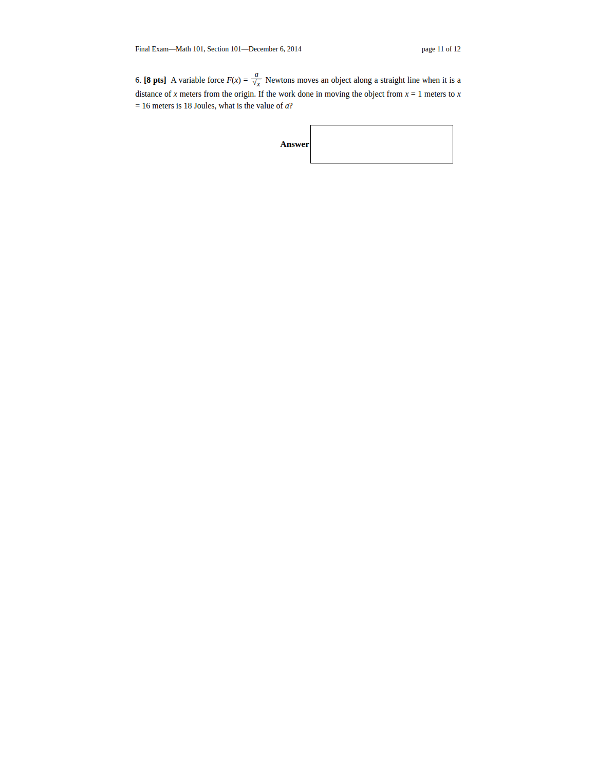Final Exam—Math 101, Section 101—December 6, 2014
page 11 of 12
6. [8 pts] A variable force F(x) = ax Newtons moves an object along a straight line when it is a distance of x meters from the origin. If the work done in moving the object from x = 1 meters to x = 16 meters is 18 Joules, what is the value of a?
Answer